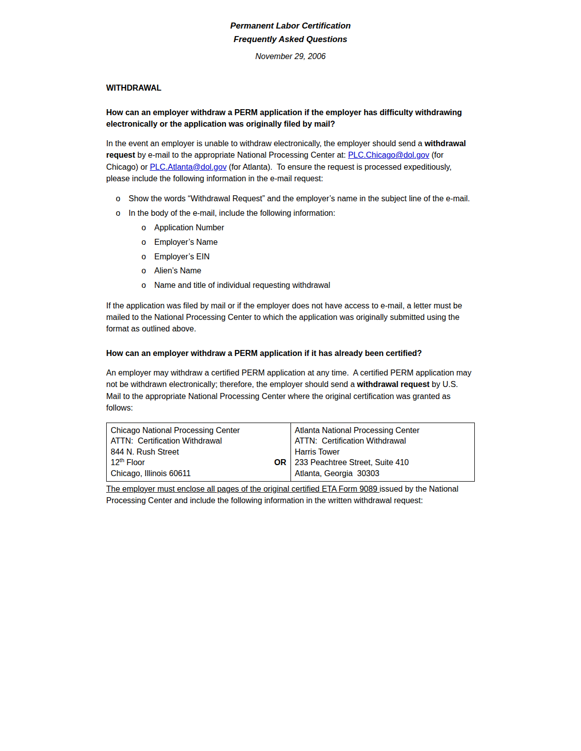Permanent Labor Certification
Frequently Asked Questions
November 29, 2006
WITHDRAWAL
How can an employer withdraw a PERM application if the employer has difficulty withdrawing electronically or the application was originally filed by mail?
In the event an employer is unable to withdraw electronically, the employer should send a withdrawal request by e-mail to the appropriate National Processing Center at: PLC.Chicago@dol.gov (for Chicago) or PLC.Atlanta@dol.gov (for Atlanta). To ensure the request is processed expeditiously, please include the following information in the e-mail request:
Show the words “Withdrawal Request” and the employer’s name in the subject line of the e-mail.
In the body of the e-mail, include the following information:
Application Number
Employer’s Name
Employer’s EIN
Alien’s Name
Name and title of individual requesting withdrawal
If the application was filed by mail or if the employer does not have access to e-mail, a letter must be mailed to the National Processing Center to which the application was originally submitted using the format as outlined above.
How can an employer withdraw a PERM application if it has already been certified?
An employer may withdraw a certified PERM application at any time. A certified PERM application may not be withdrawn electronically; therefore, the employer should send a withdrawal request by U.S. Mail to the appropriate National Processing Center where the original certification was granted as follows:
| Chicago National Processing Center ATTN: Certification Withdrawal 844 N. Rush Street 12 th Floor OR Chicago, Illinois 60611 | Atlanta National Processing Center ATTN: Certification Withdrawal Harris Tower 233 Peachtree Street, Suite 410 Atlanta, Georgia 30303 |
The employer must enclose all pages of the original certified ETA Form 9089 issued by the National Processing Center and include the following information in the written withdrawal request: